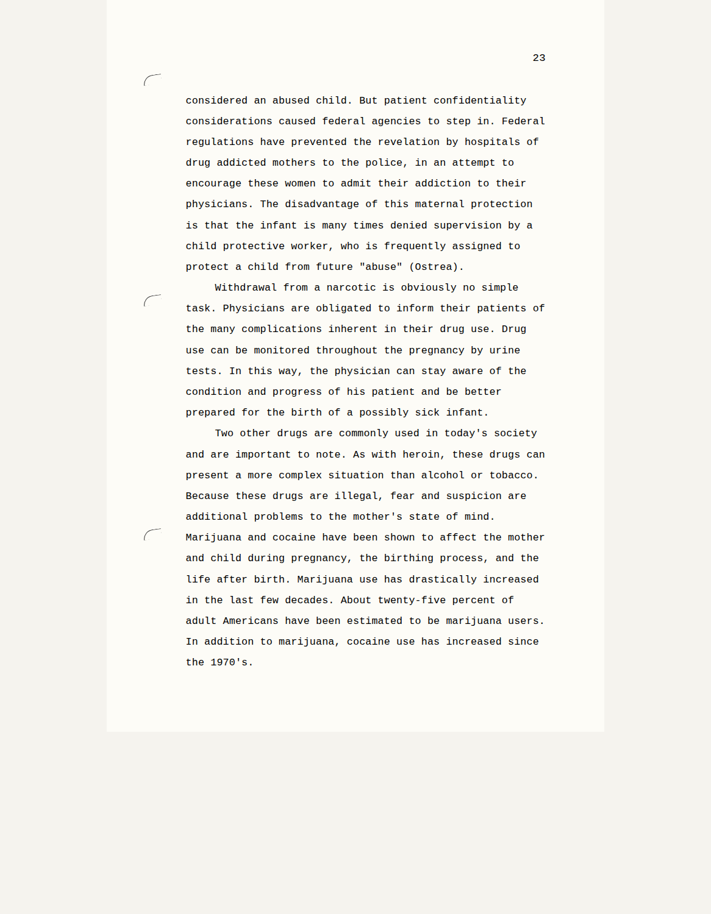23
considered an abused child. But patient confidentiality considerations caused federal agencies to step in. Federal regulations have prevented the revelation by hospitals of drug addicted mothers to the police, in an attempt to encourage these women to admit their addiction to their physicians. The disadvantage of this maternal protection is that the infant is many times denied supervision by a child protective worker, who is frequently assigned to protect a child from future "abuse" (Ostrea).
Withdrawal from a narcotic is obviously no simple task. Physicians are obligated to inform their patients of the many complications inherent in their drug use. Drug use can be monitored throughout the pregnancy by urine tests. In this way, the physician can stay aware of the condition and progress of his patient and be better prepared for the birth of a possibly sick infant.
Two other drugs are commonly used in today's society and are important to note. As with heroin, these drugs can present a more complex situation than alcohol or tobacco. Because these drugs are illegal, fear and suspicion are additional problems to the mother's state of mind. Marijuana and cocaine have been shown to affect the mother and child during pregnancy, the birthing process, and the life after birth. Marijuana use has drastically increased in the last few decades. About twenty-five percent of adult Americans have been estimated to be marijuana users. In addition to marijuana, cocaine use has increased since the 1970's.